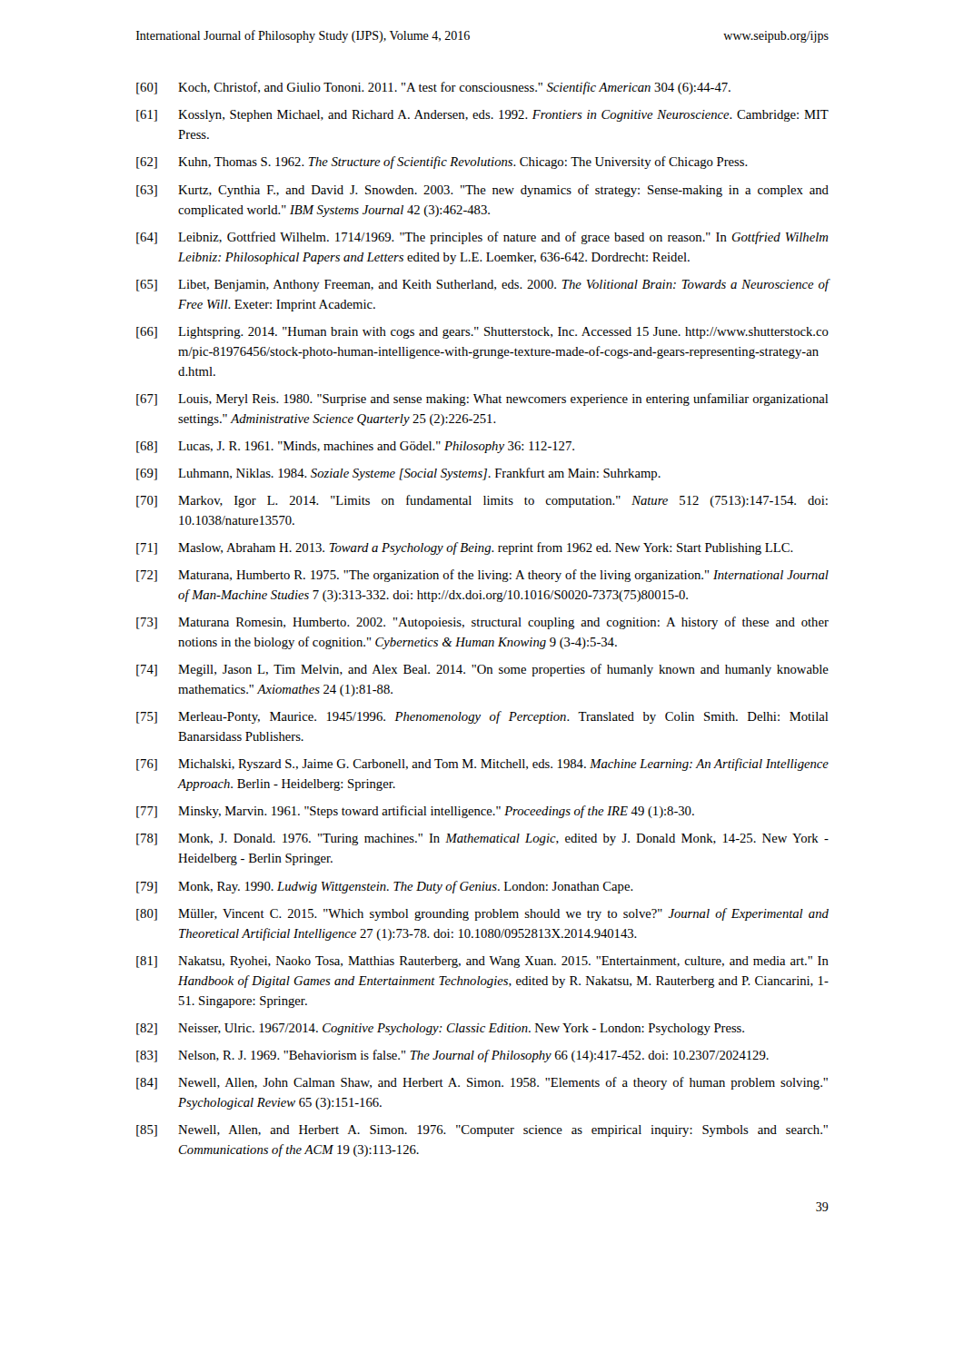International Journal of Philosophy Study (IJPS), Volume 4, 2016 www.seipub.org/ijps
[60] Koch, Christof, and Giulio Tononi. 2011. "A test for consciousness." Scientific American 304 (6):44-47.
[61] Kosslyn, Stephen Michael, and Richard A. Andersen, eds. 1992. Frontiers in Cognitive Neuroscience. Cambridge: MIT Press.
[62] Kuhn, Thomas S. 1962. The Structure of Scientific Revolutions. Chicago: The University of Chicago Press.
[63] Kurtz, Cynthia F., and David J. Snowden. 2003. "The new dynamics of strategy: Sense-making in a complex and complicated world." IBM Systems Journal 42 (3):462-483.
[64] Leibniz, Gottfried Wilhelm. 1714/1969. "The principles of nature and of grace based on reason." In Gottfried Wilhelm Leibniz: Philosophical Papers and Letters edited by L.E. Loemker, 636-642. Dordrecht: Reidel.
[65] Libet, Benjamin, Anthony Freeman, and Keith Sutherland, eds. 2000. The Volitional Brain: Towards a Neuroscience of Free Will. Exeter: Imprint Academic.
[66] Lightspring. 2014. "Human brain with cogs and gears." Shutterstock, Inc. Accessed 15 June. http://www.shutterstock.com/pic-81976456/stock-photo-human-intelligence-with-grunge-texture-made-of-cogs-and-gears-representing-strategy-and.html.
[67] Louis, Meryl Reis. 1980. "Surprise and sense making: What newcomers experience in entering unfamiliar organizational settings." Administrative Science Quarterly 25 (2):226-251.
[68] Lucas, J. R. 1961. "Minds, machines and Gödel." Philosophy 36: 112-127.
[69] Luhmann, Niklas. 1984. Soziale Systeme [Social Systems]. Frankfurt am Main: Suhrkamp.
[70] Markov, Igor L. 2014. "Limits on fundamental limits to computation." Nature 512 (7513):147-154. doi: 10.1038/nature13570.
[71] Maslow, Abraham H. 2013. Toward a Psychology of Being. reprint from 1962 ed. New York: Start Publishing LLC.
[72] Maturana, Humberto R. 1975. "The organization of the living: A theory of the living organization." International Journal of Man-Machine Studies 7 (3):313-332. doi: http://dx.doi.org/10.1016/S0020-7373(75)80015-0.
[73] Maturana Romesin, Humberto. 2002. "Autopoiesis, structural coupling and cognition: A history of these and other notions in the biology of cognition." Cybernetics & Human Knowing 9 (3-4):5-34.
[74] Megill, Jason L, Tim Melvin, and Alex Beal. 2014. "On some properties of humanly known and humanly knowable mathematics." Axiomathes 24 (1):81-88.
[75] Merleau-Ponty, Maurice. 1945/1996. Phenomenology of Perception. Translated by Colin Smith. Delhi: Motilal Banarsidass Publishers.
[76] Michalski, Ryszard S., Jaime G. Carbonell, and Tom M. Mitchell, eds. 1984. Machine Learning: An Artificial Intelligence Approach. Berlin - Heidelberg: Springer.
[77] Minsky, Marvin. 1961. "Steps toward artificial intelligence." Proceedings of the IRE 49 (1):8-30.
[78] Monk, J. Donald. 1976. "Turing machines." In Mathematical Logic, edited by J. Donald Monk, 14-25. New York - Heidelberg - Berlin Springer.
[79] Monk, Ray. 1990. Ludwig Wittgenstein. The Duty of Genius. London: Jonathan Cape.
[80] Müller, Vincent C. 2015. "Which symbol grounding problem should we try to solve?" Journal of Experimental and Theoretical Artificial Intelligence 27 (1):73-78. doi: 10.1080/0952813X.2014.940143.
[81] Nakatsu, Ryohei, Naoko Tosa, Matthias Rauterberg, and Wang Xuan. 2015. "Entertainment, culture, and media art." In Handbook of Digital Games and Entertainment Technologies, edited by R. Nakatsu, M. Rauterberg and P. Ciancarini, 1-51. Singapore: Springer.
[82] Neisser, Ulric. 1967/2014. Cognitive Psychology: Classic Edition. New York - London: Psychology Press.
[83] Nelson, R. J. 1969. "Behaviorism is false." The Journal of Philosophy 66 (14):417-452. doi: 10.2307/2024129.
[84] Newell, Allen, John Calman Shaw, and Herbert A. Simon. 1958. "Elements of a theory of human problem solving." Psychological Review 65 (3):151-166.
[85] Newell, Allen, and Herbert A. Simon. 1976. "Computer science as empirical inquiry: Symbols and search." Communications of the ACM 19 (3):113-126.
39